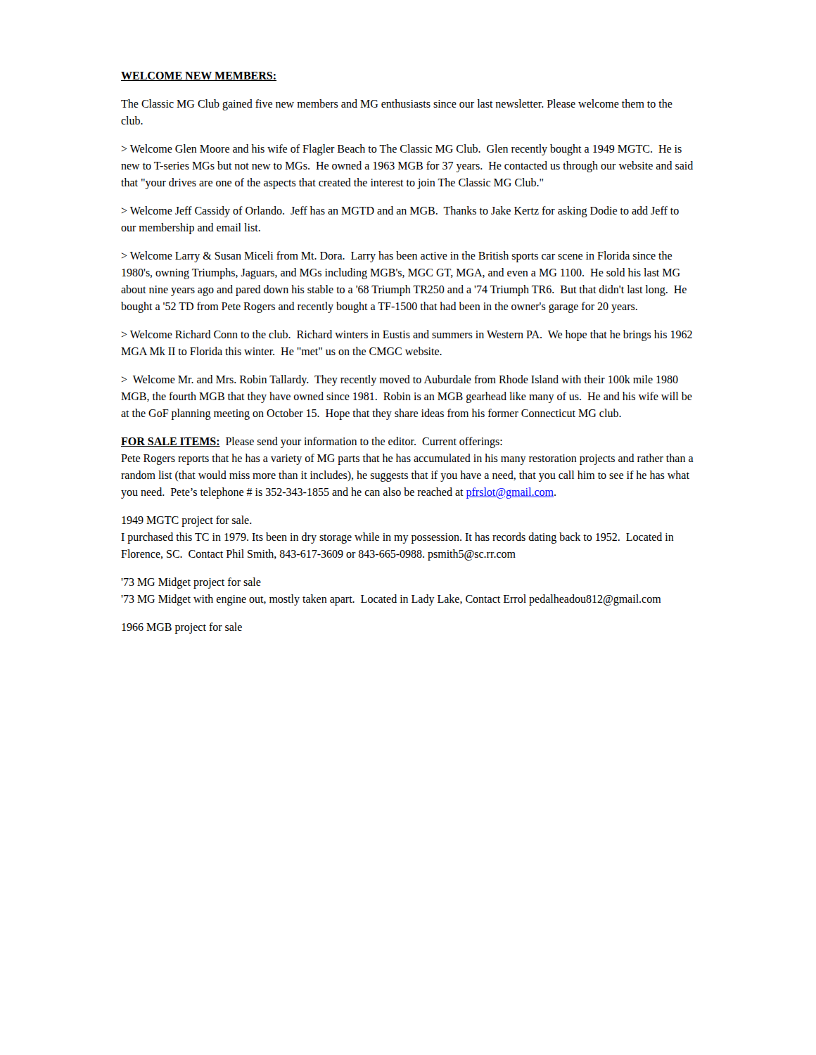WELCOME NEW MEMBERS:
The Classic MG Club gained five new members and MG enthusiasts since our last newsletter. Please welcome them to the club.
> Welcome Glen Moore and his wife of Flagler Beach to The Classic MG Club. Glen recently bought a 1949 MGTC. He is new to T-series MGs but not new to MGs. He owned a 1963 MGB for 37 years. He contacted us through our website and said that "your drives are one of the aspects that created the interest to join The Classic MG Club."
> Welcome Jeff Cassidy of Orlando. Jeff has an MGTD and an MGB. Thanks to Jake Kertz for asking Dodie to add Jeff to our membership and email list.
> Welcome Larry & Susan Miceli from Mt. Dora. Larry has been active in the British sports car scene in Florida since the 1980's, owning Triumphs, Jaguars, and MGs including MGB's, MGC GT, MGA, and even a MG 1100. He sold his last MG about nine years ago and pared down his stable to a '68 Triumph TR250 and a '74 Triumph TR6. But that didn't last long. He bought a '52 TD from Pete Rogers and recently bought a TF-1500 that had been in the owner's garage for 20 years.
> Welcome Richard Conn to the club. Richard winters in Eustis and summers in Western PA. We hope that he brings his 1962 MGA Mk II to Florida this winter. He "met" us on the CMGC website.
> Welcome Mr. and Mrs. Robin Tallardy. They recently moved to Auburdale from Rhode Island with their 100k mile 1980 MGB, the fourth MGB that they have owned since 1981. Robin is an MGB gearhead like many of us. He and his wife will be at the GoF planning meeting on October 15. Hope that they share ideas from his former Connecticut MG club.
FOR SALE ITEMS: Please send your information to the editor. Current offerings:
Pete Rogers reports that he has a variety of MG parts that he has accumulated in his many restoration projects and rather than a random list (that would miss more than it includes), he suggests that if you have a need, that you call him to see if he has what you need. Pete’s telephone # is 352-343-1855 and he can also be reached at pfrslot@gmail.com.
1949 MGTC project for sale.
I purchased this TC in 1979. Its been in dry storage while in my possession. It has records dating back to 1952. Located in Florence, SC. Contact Phil Smith, 843-617-3609 or 843-665-0988. psmith5@sc.rr.com
'73 MG Midget project for sale
'73 MG Midget with engine out, mostly taken apart. Located in Lady Lake, Contact Errol pedalheadou812@gmail.com
1966 MGB project for sale